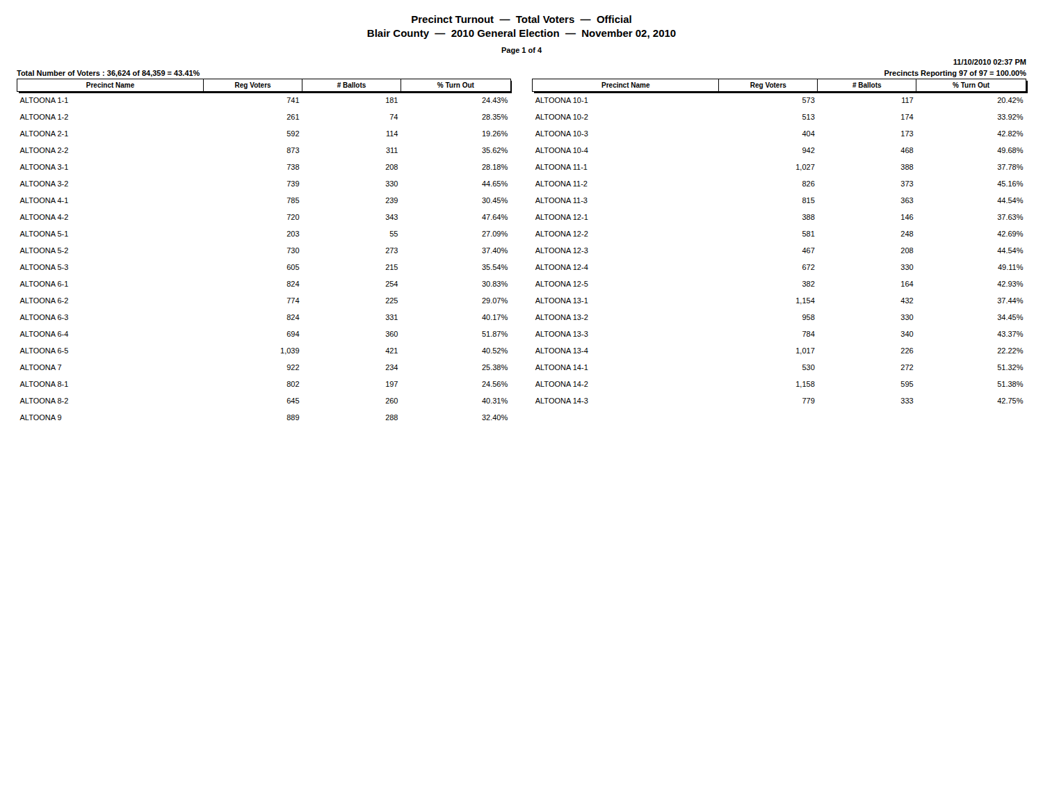Precinct Turnout — Total Voters — Official
Blair County — 2010 General Election — November 02, 2010
Page 1 of 4
11/10/2010 02:37 PM
Total Number of Voters : 36,624 of 84,359 = 43.41%
Precincts Reporting 97 of 97 = 100.00%
| Precinct Name | Reg Voters | # Ballots | % Turn Out | | Precinct Name | Reg Voters | # Ballots | % Turn Out |
| --- | --- | --- | --- | --- | --- | --- | --- | --- |
| ALTOONA 1-1 | 741 | 181 | 24.43% | | ALTOONA 10-1 | 573 | 117 | 20.42% |
| ALTOONA 1-2 | 261 | 74 | 28.35% | | ALTOONA 10-2 | 513 | 174 | 33.92% |
| ALTOONA 2-1 | 592 | 114 | 19.26% | | ALTOONA 10-3 | 404 | 173 | 42.82% |
| ALTOONA 2-2 | 873 | 311 | 35.62% | | ALTOONA 10-4 | 942 | 468 | 49.68% |
| ALTOONA 3-1 | 738 | 208 | 28.18% | | ALTOONA 11-1 | 1,027 | 388 | 37.78% |
| ALTOONA 3-2 | 739 | 330 | 44.65% | | ALTOONA 11-2 | 826 | 373 | 45.16% |
| ALTOONA 4-1 | 785 | 239 | 30.45% | | ALTOONA 11-3 | 815 | 363 | 44.54% |
| ALTOONA 4-2 | 720 | 343 | 47.64% | | ALTOONA 12-1 | 388 | 146 | 37.63% |
| ALTOONA 5-1 | 203 | 55 | 27.09% | | ALTOONA 12-2 | 581 | 248 | 42.69% |
| ALTOONA 5-2 | 730 | 273 | 37.40% | | ALTOONA 12-3 | 467 | 208 | 44.54% |
| ALTOONA 5-3 | 605 | 215 | 35.54% | | ALTOONA 12-4 | 672 | 330 | 49.11% |
| ALTOONA 6-1 | 824 | 254 | 30.83% | | ALTOONA 12-5 | 382 | 164 | 42.93% |
| ALTOONA 6-2 | 774 | 225 | 29.07% | | ALTOONA 13-1 | 1,154 | 432 | 37.44% |
| ALTOONA 6-3 | 824 | 331 | 40.17% | | ALTOONA 13-2 | 958 | 330 | 34.45% |
| ALTOONA 6-4 | 694 | 360 | 51.87% | | ALTOONA 13-3 | 784 | 340 | 43.37% |
| ALTOONA 6-5 | 1,039 | 421 | 40.52% | | ALTOONA 13-4 | 1,017 | 226 | 22.22% |
| ALTOONA 7 | 922 | 234 | 25.38% | | ALTOONA 14-1 | 530 | 272 | 51.32% |
| ALTOONA 8-1 | 802 | 197 | 24.56% | | ALTOONA 14-2 | 1,158 | 595 | 51.38% |
| ALTOONA 8-2 | 645 | 260 | 40.31% | | ALTOONA 14-3 | 779 | 333 | 42.75% |
| ALTOONA 9 | 889 | 288 | 32.40% | | | | | |